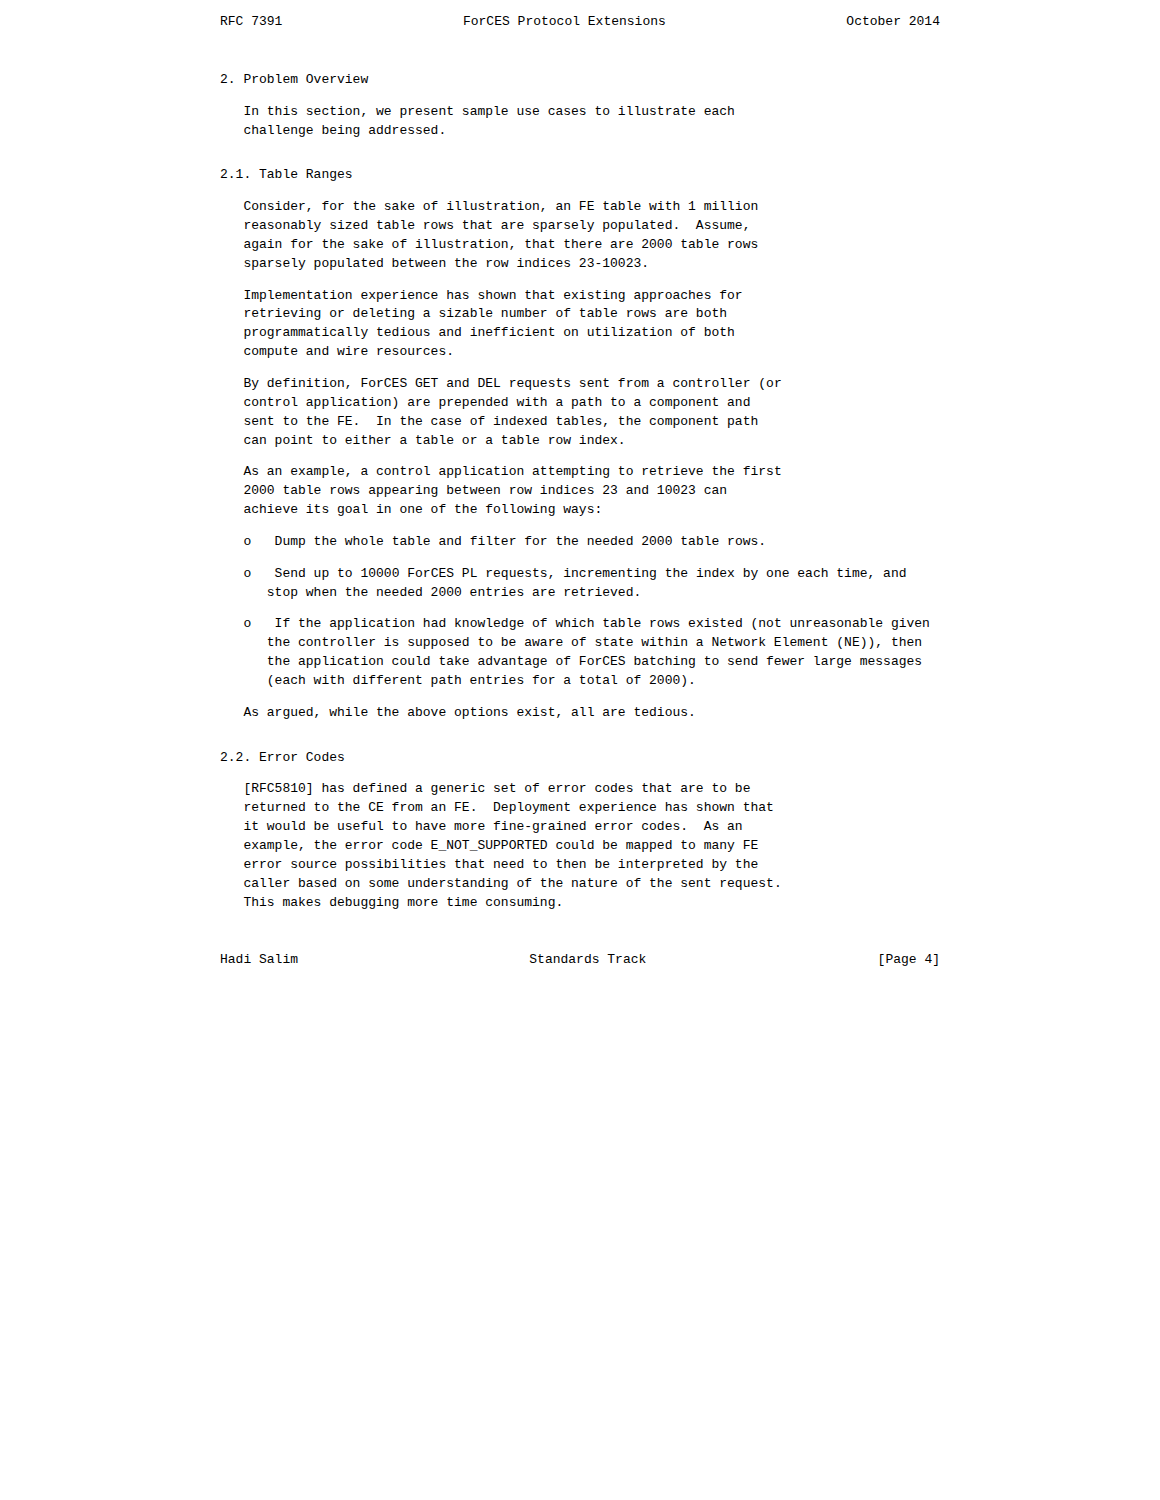RFC 7391 ForCES Protocol Extensions October 2014
2. Problem Overview
In this section, we present sample use cases to illustrate each challenge being addressed.
2.1. Table Ranges
Consider, for the sake of illustration, an FE table with 1 million reasonably sized table rows that are sparsely populated. Assume, again for the sake of illustration, that there are 2000 table rows sparsely populated between the row indices 23-10023.
Implementation experience has shown that existing approaches for retrieving or deleting a sizable number of table rows are both programmatically tedious and inefficient on utilization of both compute and wire resources.
By definition, ForCES GET and DEL requests sent from a controller (or control application) are prepended with a path to a component and sent to the FE. In the case of indexed tables, the component path can point to either a table or a table row index.
As an example, a control application attempting to retrieve the first 2000 table rows appearing between row indices 23 and 10023 can achieve its goal in one of the following ways:
Dump the whole table and filter for the needed 2000 table rows.
Send up to 10000 ForCES PL requests, incrementing the index by one each time, and stop when the needed 2000 entries are retrieved.
If the application had knowledge of which table rows existed (not unreasonable given the controller is supposed to be aware of state within a Network Element (NE)), then the application could take advantage of ForCES batching to send fewer large messages (each with different path entries for a total of 2000).
As argued, while the above options exist, all are tedious.
2.2. Error Codes
[RFC5810] has defined a generic set of error codes that are to be returned to the CE from an FE. Deployment experience has shown that it would be useful to have more fine-grained error codes. As an example, the error code E_NOT_SUPPORTED could be mapped to many FE error source possibilities that need to then be interpreted by the caller based on some understanding of the nature of the sent request. This makes debugging more time consuming.
Hadi Salim Standards Track [Page 4]